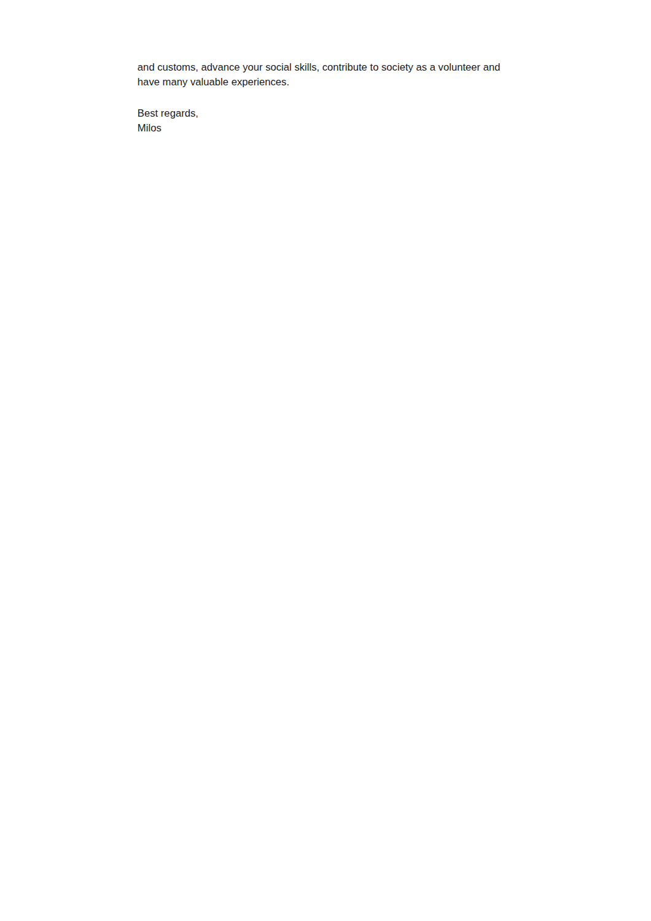and customs, advance your social skills, contribute to society as a volunteer and have many valuable experiences.
Best regards, Milos